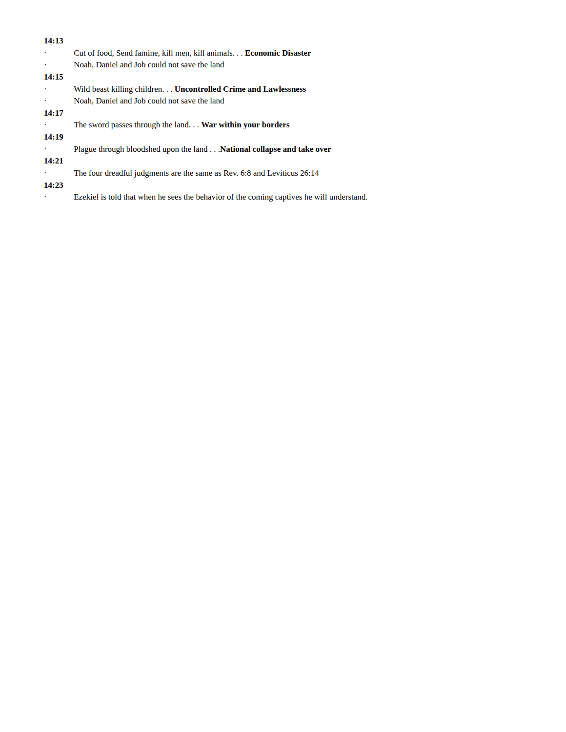14:13
·Cut of food, Send famine, kill men, kill animals. . . Economic Disaster
·Noah, Daniel and Job could not save the land
14:15
·Wild beast killing children. . . Uncontrolled Crime and Lawlessness
·Noah, Daniel and Job could not save the land
14:17
·The sword passes through the land. . . War within your borders
14:19
·Plague through bloodshed upon the land . . .National collapse and take over
14:21
·The four dreadful judgments are the same as Rev. 6:8 and Leviticus 26:14
14:23
·Ezekiel is told that when he sees the behavior of the coming captives he will understand.